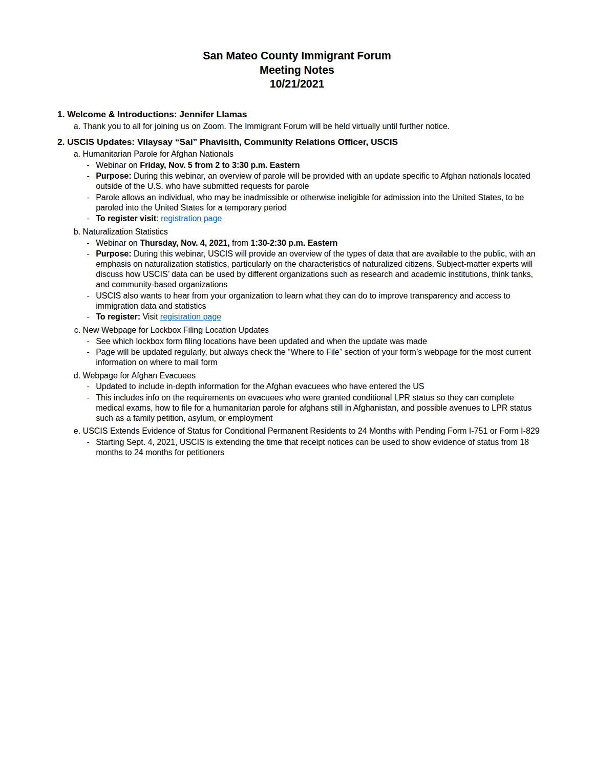San Mateo County Immigrant Forum
Meeting Notes
10/21/2021
Welcome & Introductions: Jennifer Llamas
Thank you to all for joining us on Zoom. The Immigrant Forum will be held virtually until further notice.
USCIS Updates: Vilaysay “Sai” Phavisith, Community Relations Officer, USCIS
Humanitarian Parole for Afghan Nationals
Webinar on Friday, Nov. 5 from 2 to 3:30 p.m. Eastern
Purpose: During this webinar, an overview of parole will be provided with an update specific to Afghan nationals located outside of the U.S. who have submitted requests for parole
Parole allows an individual, who may be inadmissible or otherwise ineligible for admission into the United States, to be paroled into the United States for a temporary period
To register visit: registration page
Naturalization Statistics
Webinar on Thursday, Nov. 4, 2021, from 1:30-2:30 p.m. Eastern
Purpose: During this webinar, USCIS will provide an overview of the types of data that are available to the public, with an emphasis on naturalization statistics, particularly on the characteristics of naturalized citizens. Subject-matter experts will discuss how USCIS’ data can be used by different organizations such as research and academic institutions, think tanks, and community-based organizations
USCIS also wants to hear from your organization to learn what they can do to improve transparency and access to immigration data and statistics
To register: Visit registration page
New Webpage for Lockbox Filing Location Updates
See which lockbox form filing locations have been updated and when the update was made
Page will be updated regularly, but always check the “Where to File” section of your form’s webpage for the most current information on where to mail form
Webpage for Afghan Evacuees
Updated to include in-depth information for the Afghan evacuees who have entered the US
This includes info on the requirements on evacuees who were granted conditional LPR status so they can complete medical exams, how to file for a humanitarian parole for afghans still in Afghanistan, and possible avenues to LPR status such as a family petition, asylum, or employment
USCIS Extends Evidence of Status for Conditional Permanent Residents to 24 Months with Pending Form I-751 or Form I-829
Starting Sept. 4, 2021, USCIS is extending the time that receipt notices can be used to show evidence of status from 18 months to 24 months for petitioners